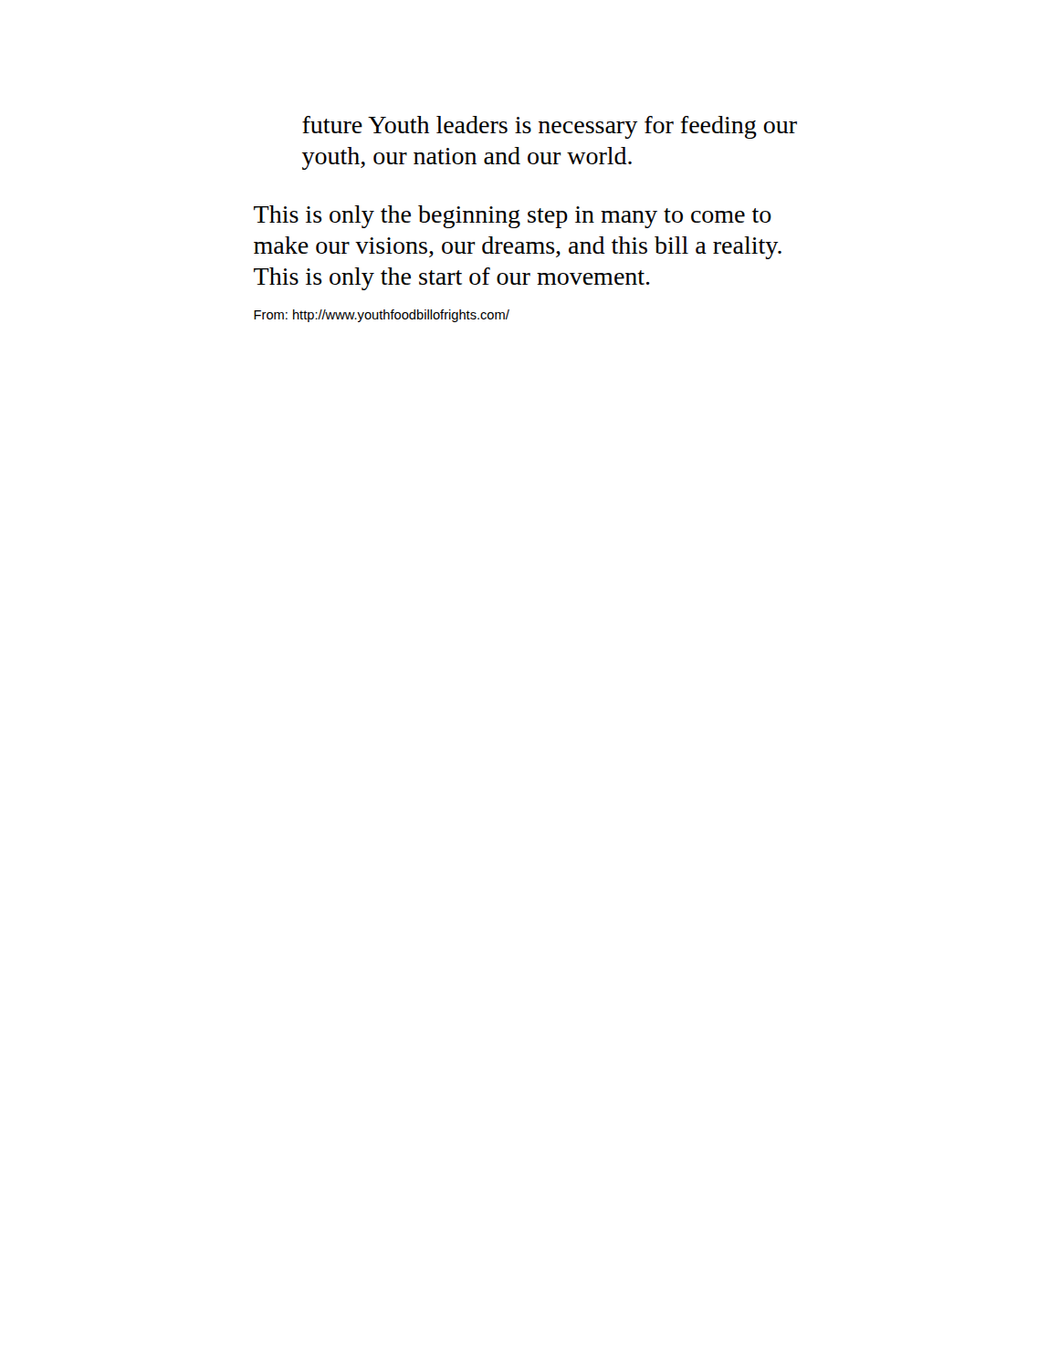future Youth leaders is necessary for feeding our youth, our nation and our world.
This is only the beginning step in many to come to make our visions, our dreams, and this bill a reality. This is only the start of our movement.
From: http://www.youthfoodbillofrights.com/